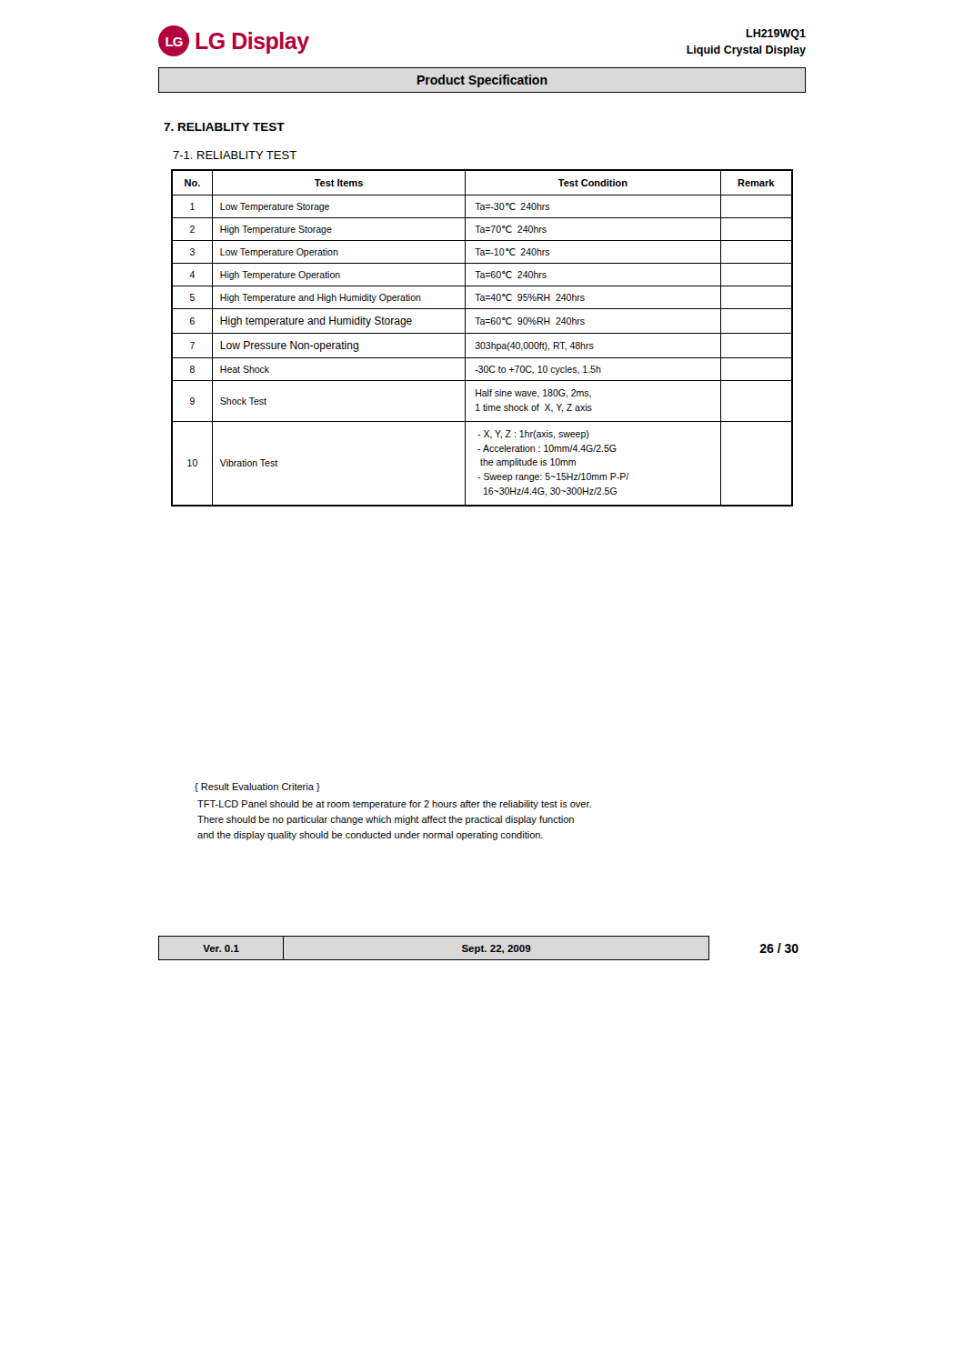LG
LG Display
LH219WQ1
Liquid Crystal Display
Product Specification
7. RELIABLITY TEST
7-1. RELIABLITY TEST
| No. | Test Items | Test Condition | Remark |
| --- | --- | --- | --- |
| 1 | Low Temperature Storage | Ta=-30℃ 240hrs | |
| 2 | High Temperature Storage | Ta=70℃ 240hrs | |
| 3 | Low Temperature Operation | Ta=-10℃ 240hrs | |
| 4 | High Temperature Operation | Ta=60℃ 240hrs | |
| 5 | High Temperature and High Humidity Operation | Ta=40℃ 95%RH 240hrs | |
| 6 | High temperature and Humidity Storage | Ta=60℃ 90%RH 240hrs | |
| 7 | Low Pressure Non-operating | 303hpa(40,000ft), RT, 48hrs | |
| 8 | Heat Shock | -30C to +70C, 10 cycles, 1.5h | |
| 9 | Shock Test | Half sine wave, 180G, 2ms, 1 time shock of X, Y, Z axis | |
| 10 | Vibration Test | - X, Y, Z : 1hr(axis, sweep) - Acceleration : 10mm/4.4G/2.5G the amplitude is 10mm - Sweep range: 5~15Hz/10mm P-P/ 16~30Hz/4.4G, 30~300Hz/2.5G | |
{ Result Evaluation Criteria }
TFT-LCD Panel should be at room temperature for 2 hours after the reliability test is over.
There should be no particular change which might affect the practical display function
and the display quality should be conducted under normal operating condition.
| Ver. 0.1 | Sept. 22, 2009 | 26 / 30 |